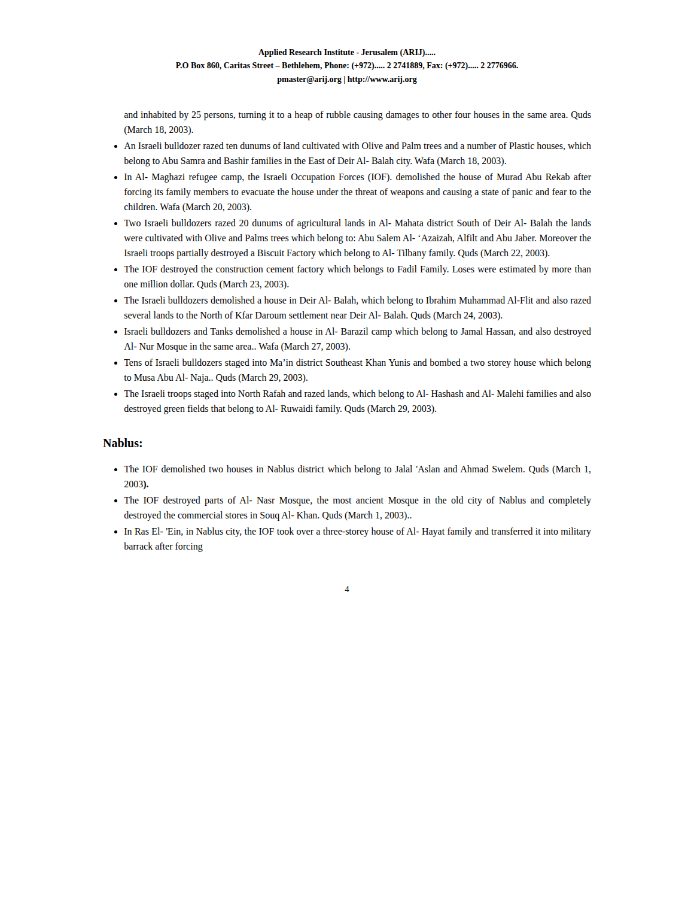Applied Research Institute - Jerusalem (ARIJ).....
P.O Box 860, Caritas Street – Bethlehem, Phone: (+972)..... 2 2741889, Fax: (+972)..... 2 2776966.
pmaster@arij.org | http://www.arij.org
and inhabited by 25 persons, turning it to a heap of rubble causing damages to other four houses in the same area. Quds (March 18, 2003).
An Israeli bulldozer razed ten dunums of land cultivated with Olive and Palm trees and a number of Plastic houses, which belong to Abu Samra and Bashir families in the East of Deir Al- Balah city. Wafa (March 18, 2003).
In Al- Maghazi refugee camp, the Israeli Occupation Forces (IOF). demolished the house of Murad Abu Rekab after forcing its family members to evacuate the house under the threat of weapons and causing a state of panic and fear to the children. Wafa (March 20, 2003).
Two Israeli bulldozers razed 20 dunums of agricultural lands in Al- Mahata district South of Deir Al- Balah the lands were cultivated with Olive and Palms trees which belong to: Abu Salem Al- ‘Azaizah, Alfilt and Abu Jaber. Moreover the Israeli troops partially destroyed a Biscuit Factory which belong to Al- Tilbany family. Quds (March 22, 2003).
The IOF destroyed the construction cement factory which belongs to Fadil Family. Loses were estimated by more than one million dollar. Quds (March 23, 2003).
The Israeli bulldozers demolished a house in Deir Al- Balah, which belong to Ibrahim Muhammad Al-Flit and also razed several lands to the North of Kfar Daroum settlement near Deir Al- Balah. Quds (March 24, 2003).
Israeli bulldozers and Tanks demolished a house in Al- Barazil camp which belong to Jamal Hassan, and also destroyed Al- Nur Mosque in the same area.. Wafa (March 27, 2003).
Tens of Israeli bulldozers staged into Ma’in district Southeast Khan Yunis and bombed a two storey house which belong to Musa Abu Al- Naja.. Quds (March 29, 2003).
The Israeli troops staged into North Rafah and razed lands, which belong to Al- Hashash and Al- Malehi families and also destroyed green fields that belong to Al- Ruwaidi family. Quds (March 29, 2003).
Nablus:
The IOF demolished two houses in Nablus district which belong to Jalal 'Aslan and Ahmad Swelem. Quds (March 1, 2003).
The IOF destroyed parts of Al- Nasr Mosque, the most ancient Mosque in the old city of Nablus and completely destroyed the commercial stores in Souq Al- Khan. Quds (March 1, 2003)..
In Ras El- 'Ein, in Nablus city, the IOF took over a three-storey house of Al- Hayat family and transferred it into military barrack after forcing
4